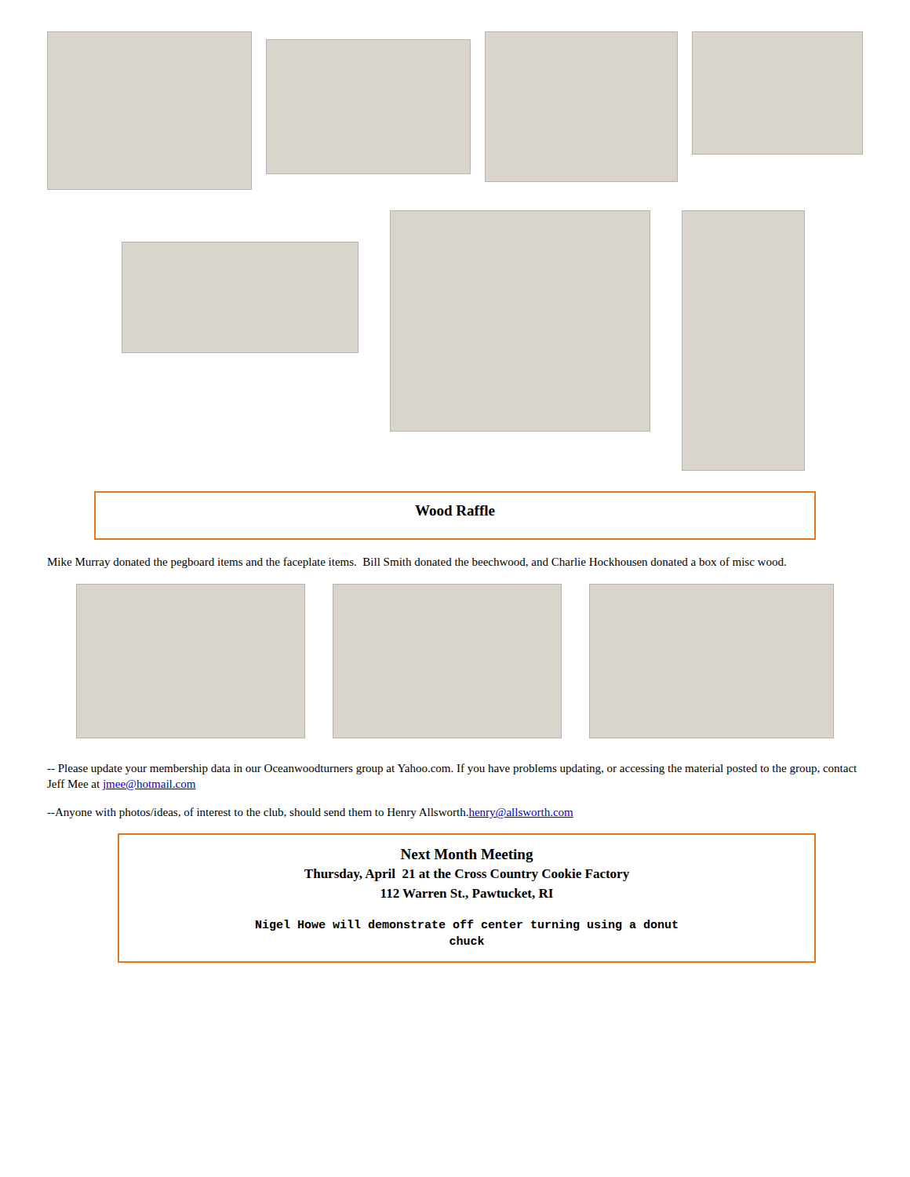Wood Raffle
Mike Murray donated the pegboard items and the faceplate items. Bill Smith donated the beechwood, and Charlie Hockhousen donated a box of misc wood.
-- Please update your membership data in our Oceanwoodturners group at Yahoo.com. If you have problems updating, or accessing the material posted to the group, contact Jeff Mee at jmee@hotmail.com
--Anyone with photos/ideas, of interest to the club, should send them to Henry Allsworth.henry@allsworth.com
Next Month Meeting
Thursday, April 21 at the Cross Country Cookie Factory
112 Warren St., Pawtucket, RI
Nigel Howe will demonstrate off center turning using a donut
chuck